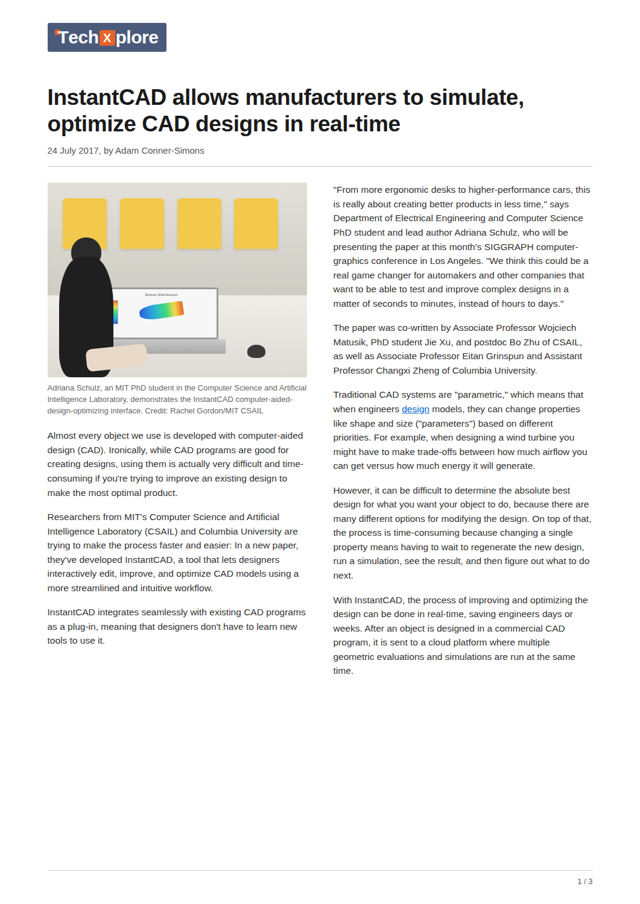TechXplore
InstantCAD allows manufacturers to simulate, optimize CAD designs in real-time
24 July 2017, by Adam Conner-Simons
Stress Distribution
Adriana Schulz, an MIT PhD student in the Computer Science and Artificial Intelligence Laboratory, demonstrates the InstantCAD computer-aided-design-optimizing interface. Credit: Rachel Gordon/MIT CSAIL
Almost every object we use is developed with computer-aided design (CAD). Ironically, while CAD programs are good for creating designs, using them is actually very difficult and time-consuming if you're trying to improve an existing design to make the most optimal product.
Researchers from MIT's Computer Science and Artificial Intelligence Laboratory (CSAIL) and Columbia University are trying to make the process faster and easier: In a new paper, they've developed InstantCAD, a tool that lets designers interactively edit, improve, and optimize CAD models using a more streamlined and intuitive workflow.
InstantCAD integrates seamlessly with existing CAD programs as a plug-in, meaning that designers don't have to learn new tools to use it.
"From more ergonomic desks to higher-performance cars, this is really about creating better products in less time," says Department of Electrical Engineering and Computer Science PhD student and lead author Adriana Schulz, who will be presenting the paper at this month's SIGGRAPH computer-graphics conference in Los Angeles. "We think this could be a real game changer for automakers and other companies that want to be able to test and improve complex designs in a matter of seconds to minutes, instead of hours to days."
The paper was co-written by Associate Professor Wojciech Matusik, PhD student Jie Xu, and postdoc Bo Zhu of CSAIL, as well as Associate Professor Eitan Grinspun and Assistant Professor Changxi Zheng of Columbia University.
Traditional CAD systems are "parametric," which means that when engineers design models, they can change properties like shape and size ("parameters") based on different priorities. For example, when designing a wind turbine you might have to make trade-offs between how much airflow you can get versus how much energy it will generate.
However, it can be difficult to determine the absolute best design for what you want your object to do, because there are many different options for modifying the design. On top of that, the process is time-consuming because changing a single property means having to wait to regenerate the new design, run a simulation, see the result, and then figure out what to do next.
With InstantCAD, the process of improving and optimizing the design can be done in real-time, saving engineers days or weeks. After an object is designed in a commercial CAD program, it is sent to a cloud platform where multiple geometric evaluations and simulations are run at the same time.
1 / 3